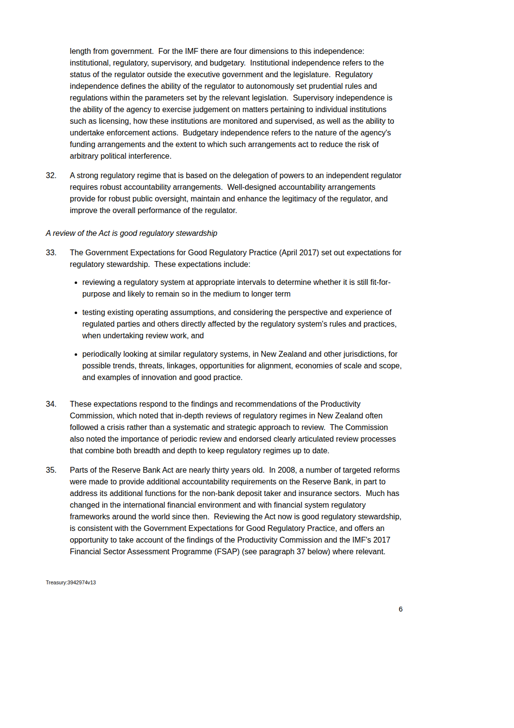length from government. For the IMF there are four dimensions to this independence: institutional, regulatory, supervisory, and budgetary. Institutional independence refers to the status of the regulator outside the executive government and the legislature. Regulatory independence defines the ability of the regulator to autonomously set prudential rules and regulations within the parameters set by the relevant legislation. Supervisory independence is the ability of the agency to exercise judgement on matters pertaining to individual institutions such as licensing, how these institutions are monitored and supervised, as well as the ability to undertake enforcement actions. Budgetary independence refers to the nature of the agency's funding arrangements and the extent to which such arrangements act to reduce the risk of arbitrary political interference.
32.
A strong regulatory regime that is based on the delegation of powers to an independent regulator requires robust accountability arrangements. Well-designed accountability arrangements provide for robust public oversight, maintain and enhance the legitimacy of the regulator, and improve the overall performance of the regulator.
A review of the Act is good regulatory stewardship
33.
The Government Expectations for Good Regulatory Practice (April 2017) set out expectations for regulatory stewardship. These expectations include:
reviewing a regulatory system at appropriate intervals to determine whether it is still fit-for-purpose and likely to remain so in the medium to longer term
testing existing operating assumptions, and considering the perspective and experience of regulated parties and others directly affected by the regulatory system's rules and practices, when undertaking review work, and
periodically looking at similar regulatory systems, in New Zealand and other jurisdictions, for possible trends, threats, linkages, opportunities for alignment, economies of scale and scope, and examples of innovation and good practice.
34.
These expectations respond to the findings and recommendations of the Productivity Commission, which noted that in-depth reviews of regulatory regimes in New Zealand often followed a crisis rather than a systematic and strategic approach to review. The Commission also noted the importance of periodic review and endorsed clearly articulated review processes that combine both breadth and depth to keep regulatory regimes up to date.
35.
Parts of the Reserve Bank Act are nearly thirty years old. In 2008, a number of targeted reforms were made to provide additional accountability requirements on the Reserve Bank, in part to address its additional functions for the non-bank deposit taker and insurance sectors. Much has changed in the international financial environment and with financial system regulatory frameworks around the world since then. Reviewing the Act now is good regulatory stewardship, is consistent with the Government Expectations for Good Regulatory Practice, and offers an opportunity to take account of the findings of the Productivity Commission and the IMF's 2017 Financial Sector Assessment Programme (FSAP) (see paragraph 37 below) where relevant.
Treasury:3942974v13
6